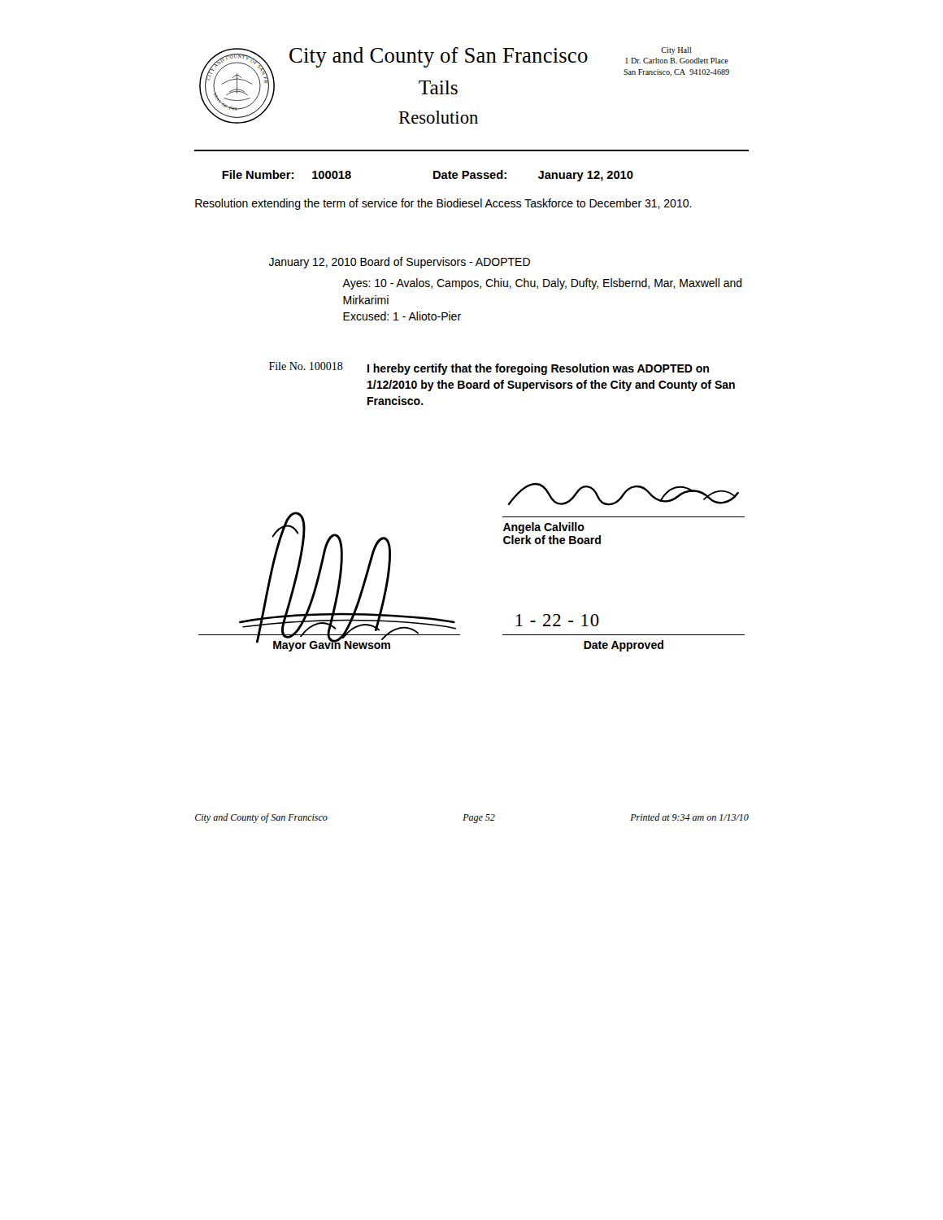CITY AND COUNTY OF SAN FRANCISCO SEAL OF THE
City and County of San Francisco
Tails
Resolution
City Hall
1 Dr. Carlton B. Goodlett Place
San Francisco, CA 94102-4689
File Number: 100018 Date Passed: January 12, 2010
Resolution extending the term of service for the Biodiesel Access Taskforce to December 31, 2010.
January 12, 2010 Board of Supervisors - ADOPTED
Ayes: 10 - Avalos, Campos, Chiu, Chu, Daly, Dufty, Elsbernd, Mar, Maxwell and Mirkarimi
Excused: 1 - Alioto-Pier
File No. 100018
I hereby certify that the foregoing Resolution was ADOPTED on 1/12/2010 by the Board of Supervisors of the City and County of San Francisco.
Angela Calvillo
Clerk of the Board
Mayor Gavin Newsom
1 - 22 - 10
Date Approved
City and County of San Francisco
Page 52
Printed at 9:34 am on 1/13/10